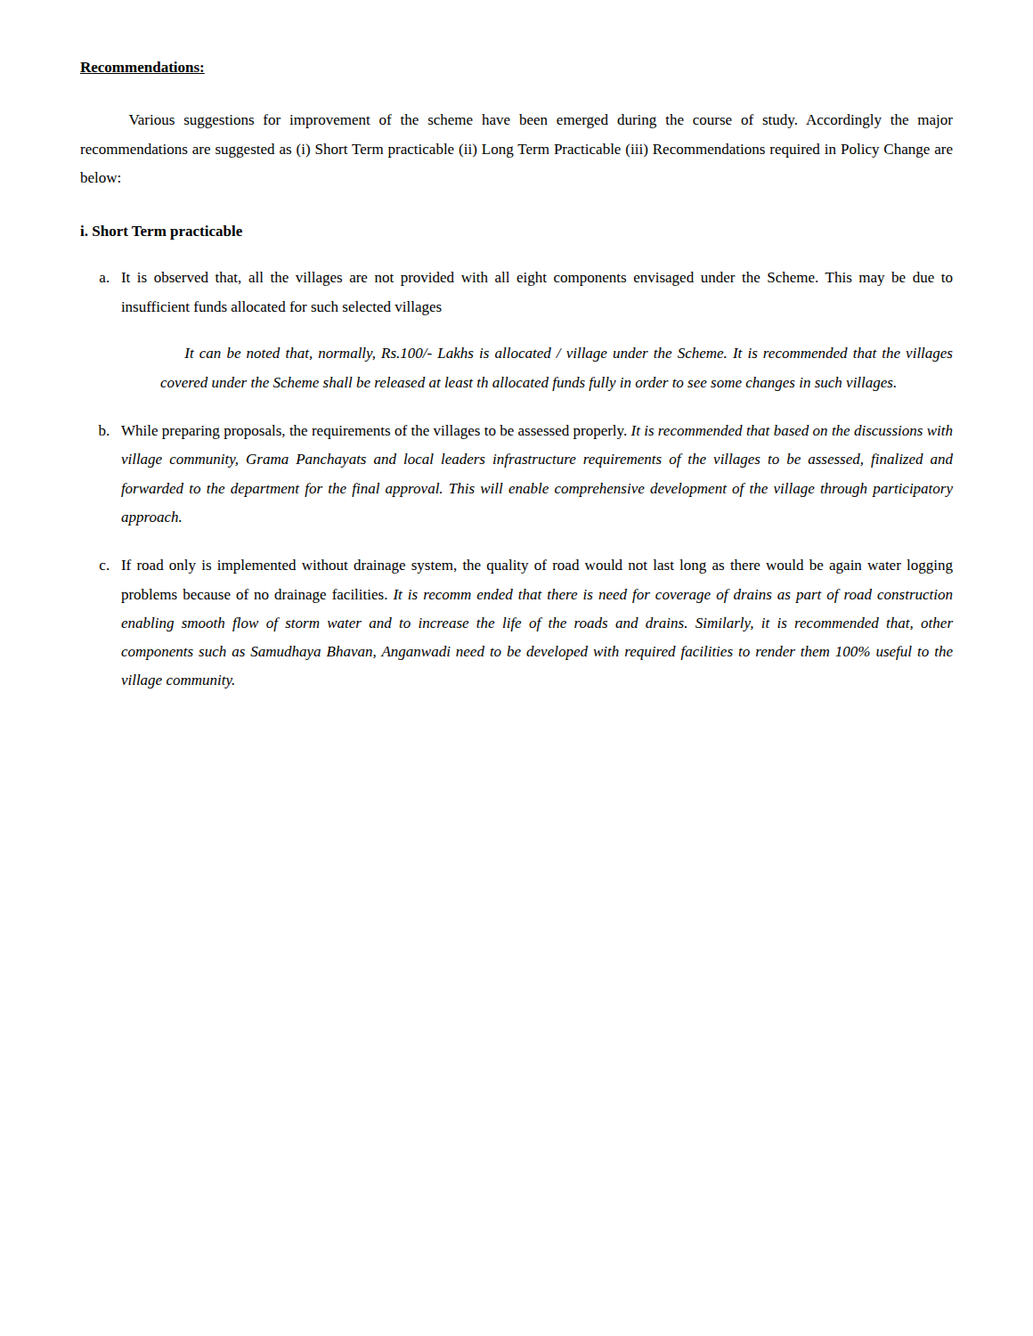Recommendations:
Various suggestions for improvement of the scheme have been emerged during the course of study. Accordingly the major recommendations are suggested as (i) Short Term practicable (ii) Long Term Practicable (iii) Recommendations required in Policy Change are below:
i. Short Term practicable
It is observed that, all the villages are not provided with all eight components envisaged under the Scheme. This may be due to insufficient funds allocated for such selected villages It can be noted that, normally, Rs.100/- Lakhs is allocated / village under the Scheme. It is recommended that the villages covered under the Scheme shall be released at least th allocated funds fully in order to see some changes in such villages.
While preparing proposals, the requirements of the villages to be assessed properly. It is recommended that based on the discussions with village community, Grama Panchayats and local leaders infrastructure requirements of the villages to be assessed, finalized and forwarded to the department for the final approval. This will enable comprehensive development of the village through participatory approach.
If road only is implemented without drainage system, the quality of road would not last long as there would be again water logging problems because of no drainage facilities. It is recomm ended that there is need for coverage of drains as part of road construction enabling smooth flow of storm water and to increase the life of the roads and drains. Similarly, it is recommended that, other components such as Samudhaya Bhavan, Anganwadi need to be developed with required facilities to render them 100% useful to the village community.